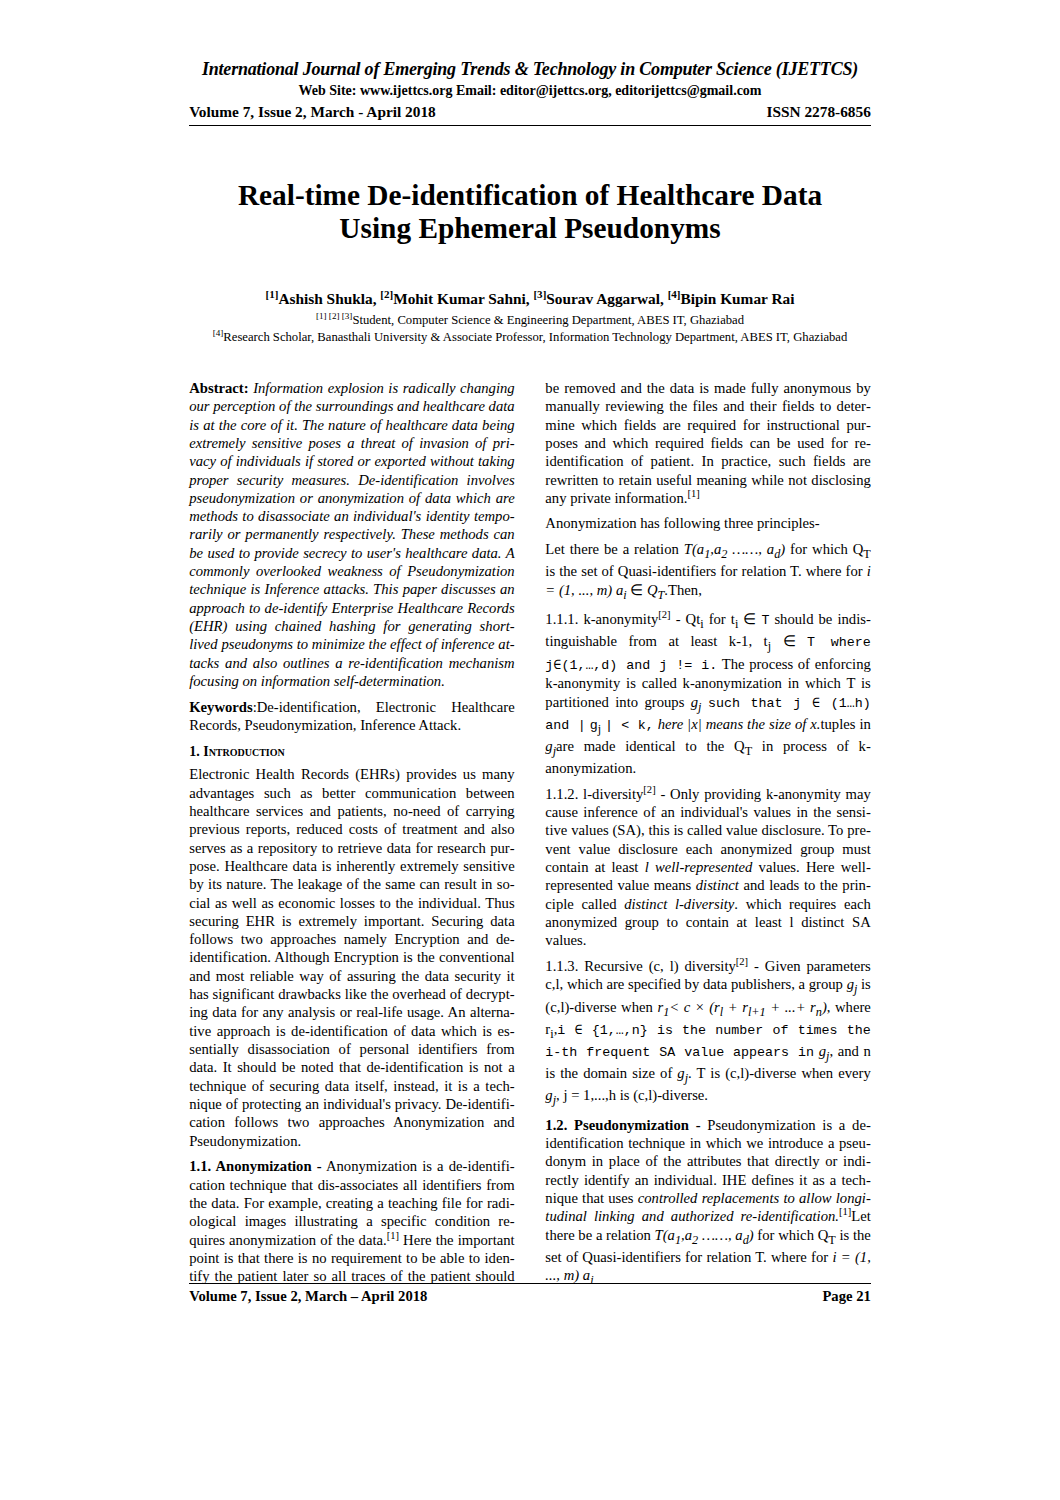International Journal of Emerging Trends & Technology in Computer Science (IJETTCS)
Web Site: www.ijettcs.org Email: editor@ijettcs.org, editorijettcs@gmail.com
Volume 7, Issue 2, March - April 2018 ISSN 2278-6856
Real-time De-identification of Healthcare Data
Using Ephemeral Pseudonyms
[1]Ashish Shukla, [2]Mohit Kumar Sahni, [3]Sourav Aggarwal, [4]Bipin Kumar Rai
[1] [2] [3]Student, Computer Science & Engineering Department, ABES IT, Ghaziabad
[4]Research Scholar, Banasthali University & Associate Professor, Information Technology Department, ABES IT, Ghaziabad
Abstract: Information explosion is radically changing our perception of the surroundings and healthcare data is at the core of it. The nature of healthcare data being extremely sensitive poses a threat of invasion of privacy of individuals if stored or exported without taking proper security measures. De-identification involves pseudonymization or anonymization of data which are methods to disassociate an individual's identity temporarily or permanently respectively. These methods can be used to provide secrecy to user's healthcare data. A commonly overlooked weakness of Pseudonymization technique is Inference attacks. This paper discusses an approach to de-identify Enterprise Healthcare Records (EHR) using chained hashing for generating short-lived pseudonyms to minimize the effect of inference attacks and also outlines a re-identification mechanism focusing on information self-determination.
Keywords:De-identification, Electronic Healthcare Records, Pseudonymization, Inference Attack.
1. Introduction
Electronic Health Records (EHRs) provides us many advantages such as better communication between healthcare services and patients, no-need of carrying previous reports, reduced costs of treatment and also serves as a repository to retrieve data for research purpose. Healthcare data is inherently extremely sensitive by its nature. The leakage of the same can result in social as well as economic losses to the individual. Thus securing EHR is extremely important. Securing data follows two approaches namely Encryption and de-identification. Although Encryption is the conventional and most reliable way of assuring the data security it has significant drawbacks like the overhead of decrypting data for any analysis or real-life usage. An alternative approach is de-identification of data which is essentially disassociation of personal identifiers from data. It should be noted that de-identification is not a technique of securing data itself, instead, it is a technique of protecting an individual's privacy. De-identification follows two approaches Anonymization and Pseudonymization.
1.1. Anonymization - Anonymization is a de-identification technique that dis-associates all identifiers from the data. For example, creating a teaching file for radiological images illustrating a specific condition requires anonymization of the data.[1] Here the important point is that there is no requirement to be able to identify the patient later so all traces of the patient should be removed and the data is made fully anonymous by manually reviewing the files and their fields to determine which fields are required for instructional purposes and which required fields can be used for re-identification of patient. In practice, such fields are rewritten to retain useful meaning while not disclosing any private information.[1]
Anonymization has following three principles-
Let there be a relation T(a1,a2 ……, ad) for which QT is the set of Quasi-identifiers for relation T. where for i = (1, ..., m) ai ∈ QT.Then,
1.1.1. k-anonymity[2] - Qti for ti ∈ T should be indistinguishable from at least k-1, tj ∈ T where j∈(1,…,d) and j != i. The process of enforcing k-anonymity is called k-anonymization in which T is partitioned into groups gj such that j ∈ (1…h) and | gj | < k, here |x| means the size of x. tuples in gjare made identical to the QT in process of k-anonymization.
1.1.2. l-diversity[2] - Only providing k-anonymity may cause inference of an individual's values in the sensitive values (SA), this is called value disclosure. To prevent value disclosure each anonymized group must contain at least l well-represented values. Here well-represented value means distinct and leads to the principle called distinct l-diversity. which requires each anonymized group to contain at least l distinct SA values.
1.1.3. Recursive (c, l) diversity[2] - Given parameters c,l, which are specified by data publishers, a group gj is (c,l)-diverse when r1< c × (rl + rl+1 + ...+ rn), where ri,i ∈ {1,…,n} is the number of times the i-th frequent SA value appears in gj, and n is the domain size of gj. T is (c,l)-diverse when every gj, j = 1,...,h is (c,l)-diverse.
1.2. Pseudonymization - Pseudonymization is a de-identification technique in which we introduce a pseudonym in place of the attributes that directly or indirectly identify an individual. IHE defines it as a technique that uses controlled replacements to allow longitudinal linking and authorized re-identification.[1]Let there be a relation T(a1,a2 ……, ad) for which QT is the set of Quasi-identifiers for relation T. where for i = (1, ..., m) ai
Volume 7, Issue 2, March – April 2018 Page 21